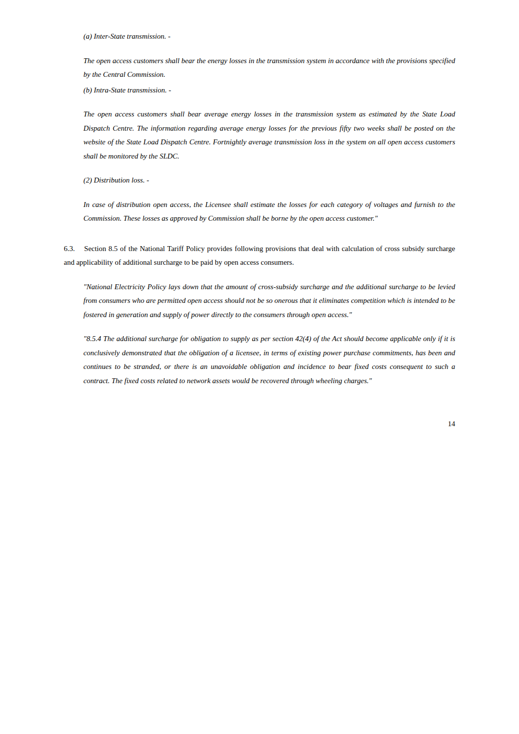(a) Inter-State transmission. -
The open access customers shall bear the energy losses in the transmission system in accordance with the provisions specified by the Central Commission.
(b) Intra-State transmission. -
The open access customers shall bear average energy losses in the transmission system as estimated by the State Load Dispatch Centre. The information regarding average energy losses for the previous fifty two weeks shall be posted on the website of the State Load Dispatch Centre. Fortnightly average transmission loss in the system on all open access customers shall be monitored by the SLDC.
(2) Distribution loss. -
In case of distribution open access, the Licensee shall estimate the losses for each category of voltages and furnish to the Commission. These losses as approved by Commission shall be borne by the open access customer."
6.3. Section 8.5 of the National Tariff Policy provides following provisions that deal with calculation of cross subsidy surcharge and applicability of additional surcharge to be paid by open access consumers.
"National Electricity Policy lays down that the amount of cross-subsidy surcharge and the additional surcharge to be levied from consumers who are permitted open access should not be so onerous that it eliminates competition which is intended to be fostered in generation and supply of power directly to the consumers through open access."
"8.5.4 The additional surcharge for obligation to supply as per section 42(4) of the Act should become applicable only if it is conclusively demonstrated that the obligation of a licensee, in terms of existing power purchase commitments, has been and continues to be stranded, or there is an unavoidable obligation and incidence to bear fixed costs consequent to such a contract. The fixed costs related to network assets would be recovered through wheeling charges."
14